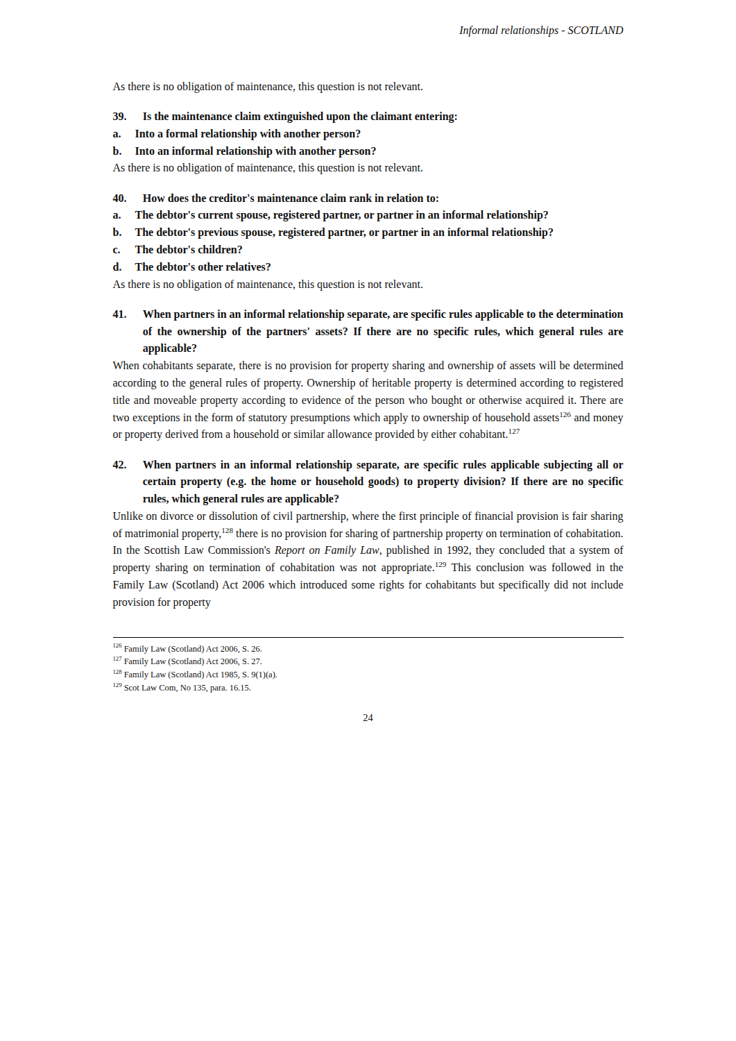Informal relationships - SCOTLAND
As there is no obligation of maintenance, this question is not relevant.
39. Is the maintenance claim extinguished upon the claimant entering:
a. Into a formal relationship with another person?
b. Into an informal relationship with another person?
As there is no obligation of maintenance, this question is not relevant.
40. How does the creditor's maintenance claim rank in relation to:
a. The debtor's current spouse, registered partner, or partner in an informal relationship?
b. The debtor's previous spouse, registered partner, or partner in an informal relationship?
c. The debtor's children?
d. The debtor's other relatives?
As there is no obligation of maintenance, this question is not relevant.
41. When partners in an informal relationship separate, are specific rules applicable to the determination of the ownership of the partners' assets? If there are no specific rules, which general rules are applicable?
When cohabitants separate, there is no provision for property sharing and ownership of assets will be determined according to the general rules of property. Ownership of heritable property is determined according to registered title and moveable property according to evidence of the person who bought or otherwise acquired it. There are two exceptions in the form of statutory presumptions which apply to ownership of household assets126 and money or property derived from a household or similar allowance provided by either cohabitant.127
42. When partners in an informal relationship separate, are specific rules applicable subjecting all or certain property (e.g. the home or household goods) to property division? If there are no specific rules, which general rules are applicable?
Unlike on divorce or dissolution of civil partnership, where the first principle of financial provision is fair sharing of matrimonial property,128 there is no provision for sharing of partnership property on termination of cohabitation. In the Scottish Law Commission's Report on Family Law, published in 1992, they concluded that a system of property sharing on termination of cohabitation was not appropriate.129 This conclusion was followed in the Family Law (Scotland) Act 2006 which introduced some rights for cohabitants but specifically did not include provision for property
126Family Law (Scotland) Act 2006, S. 26.
127Family Law (Scotland) Act 2006, S. 27.
128Family Law (Scotland) Act 1985, S. 9(1)(a).
129Scot Law Com, No 135, para. 16.15.
24